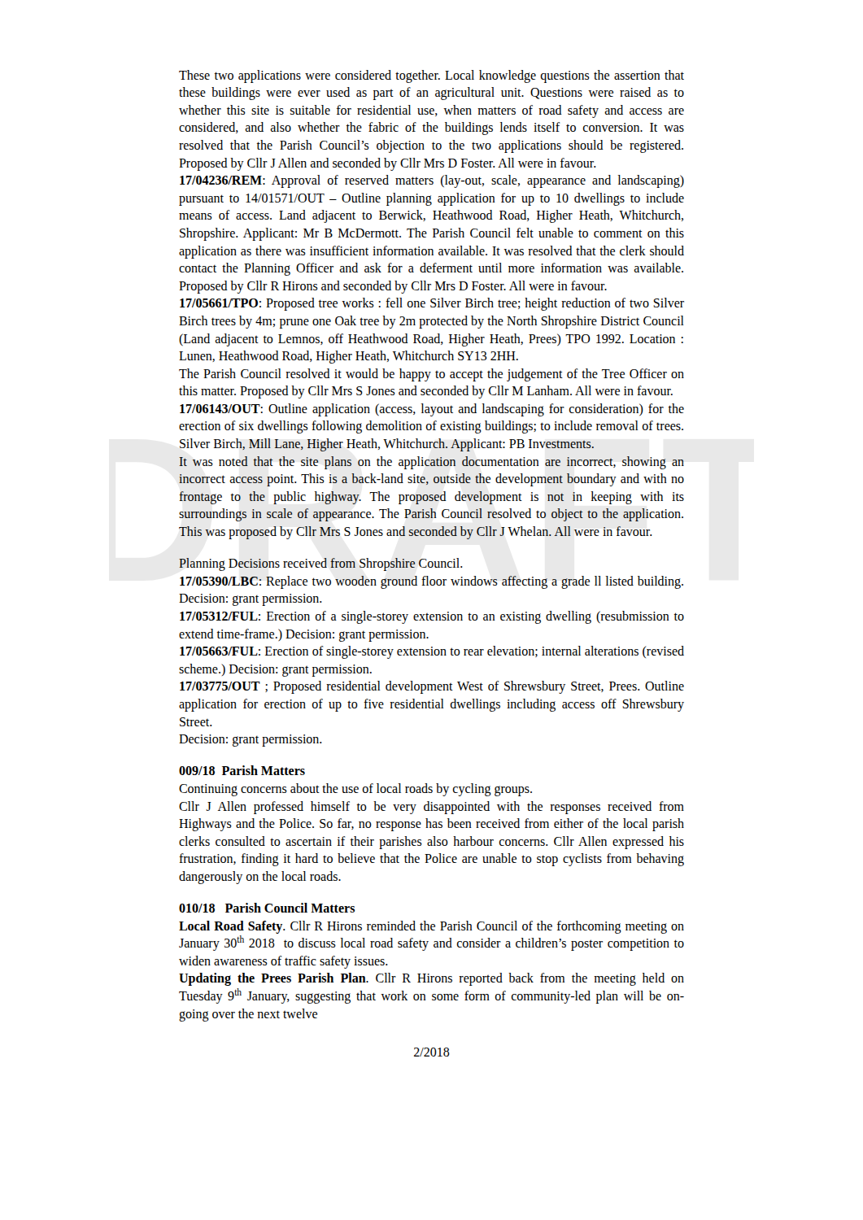DRAFT
These two applications were considered together. Local knowledge questions the assertion that these buildings were ever used as part of an agricultural unit. Questions were raised as to whether this site is suitable for residential use, when matters of road safety and access are considered, and also whether the fabric of the buildings lends itself to conversion. It was resolved that the Parish Council’s objection to the two applications should be registered. Proposed by Cllr J Allen and seconded by Cllr Mrs D Foster. All were in favour.
17/04236/REM: Approval of reserved matters (lay-out, scale, appearance and landscaping) pursuant to 14/01571/OUT – Outline planning application for up to 10 dwellings to include means of access. Land adjacent to Berwick, Heathwood Road, Higher Heath, Whitchurch, Shropshire. Applicant: Mr B McDermott. The Parish Council felt unable to comment on this application as there was insufficient information available. It was resolved that the clerk should contact the Planning Officer and ask for a deferment until more information was available. Proposed by Cllr R Hirons and seconded by Cllr Mrs D Foster. All were in favour.
17/05661/TPO: Proposed tree works : fell one Silver Birch tree; height reduction of two Silver Birch trees by 4m; prune one Oak tree by 2m protected by the North Shropshire District Council (Land adjacent to Lemnos, off Heathwood Road, Higher Heath, Prees) TPO 1992. Location : Lunen, Heathwood Road, Higher Heath, Whitchurch SY13 2HH.
The Parish Council resolved it would be happy to accept the judgement of the Tree Officer on this matter. Proposed by Cllr Mrs S Jones and seconded by Cllr M Lanham. All were in favour.
17/06143/OUT: Outline application (access, layout and landscaping for consideration) for the erection of six dwellings following demolition of existing buildings; to include removal of trees. Silver Birch, Mill Lane, Higher Heath, Whitchurch. Applicant: PB Investments.
It was noted that the site plans on the application documentation are incorrect, showing an incorrect access point. This is a back-land site, outside the development boundary and with no frontage to the public highway. The proposed development is not in keeping with its surroundings in scale of appearance. The Parish Council resolved to object to the application. This was proposed by Cllr Mrs S Jones and seconded by Cllr J Whelan. All were in favour.
Planning Decisions received from Shropshire Council.
17/05390/LBC: Replace two wooden ground floor windows affecting a grade ll listed building. Decision: grant permission.
17/05312/FUL: Erection of a single-storey extension to an existing dwelling (resubmission to extend time-frame.) Decision: grant permission.
17/05663/FUL: Erection of single-storey extension to rear elevation; internal alterations (revised scheme.) Decision: grant permission.
17/03775/OUT ; Proposed residential development West of Shrewsbury Street, Prees. Outline application for erection of up to five residential dwellings including access off Shrewsbury Street.
Decision: grant permission.
009/18 Parish Matters
Continuing concerns about the use of local roads by cycling groups.
Cllr J Allen professed himself to be very disappointed with the responses received from Highways and the Police. So far, no response has been received from either of the local parish clerks consulted to ascertain if their parishes also harbour concerns. Cllr Allen expressed his frustration, finding it hard to believe that the Police are unable to stop cyclists from behaving dangerously on the local roads.
010/18 Parish Council Matters
Local Road Safety. Cllr R Hirons reminded the Parish Council of the forthcoming meeting on January 30th 2018 to discuss local road safety and consider a children’s poster competition to widen awareness of traffic safety issues.
Updating the Prees Parish Plan. Cllr R Hirons reported back from the meeting held on Tuesday 9th January, suggesting that work on some form of community-led plan will be on-going over the next twelve
2/2018